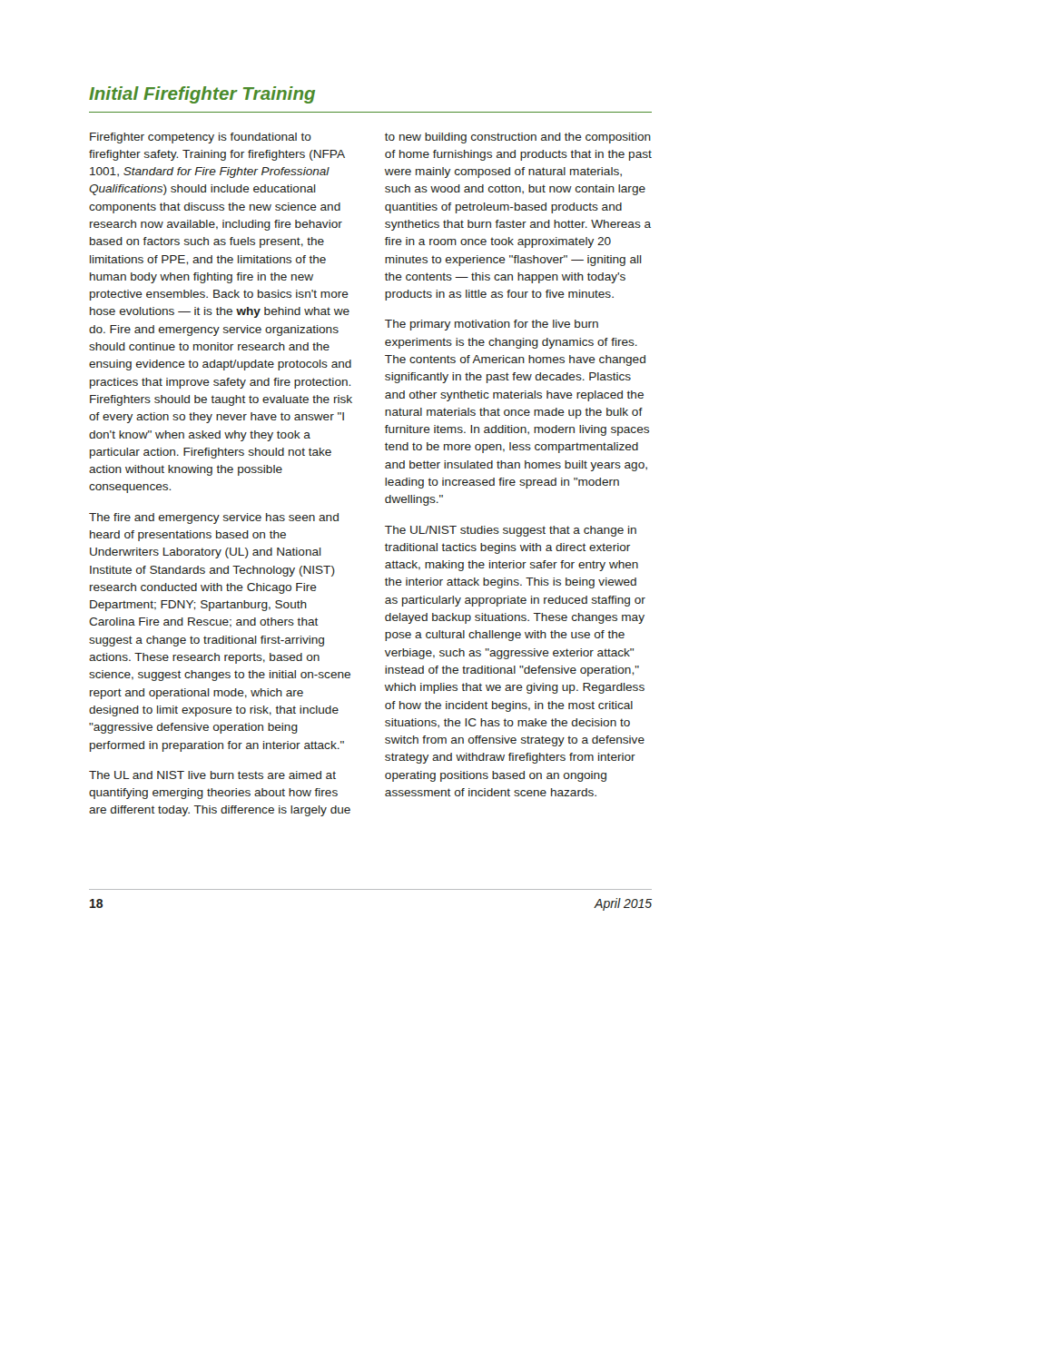Initial Firefighter Training
Firefighter competency is foundational to firefighter safety. Training for firefighters (NFPA 1001, Standard for Fire Fighter Professional Qualifications) should include educational components that discuss the new science and research now available, including fire behavior based on factors such as fuels present, the limitations of PPE, and the limitations of the human body when fighting fire in the new protective ensembles. Back to basics isn't more hose evolutions — it is the why behind what we do. Fire and emergency service organizations should continue to monitor research and the ensuing evidence to adapt/update protocols and practices that improve safety and fire protection. Firefighters should be taught to evaluate the risk of every action so they never have to answer "I don't know" when asked why they took a particular action. Firefighters should not take action without knowing the possible consequences.
The fire and emergency service has seen and heard of presentations based on the Underwriters Laboratory (UL) and National Institute of Standards and Technology (NIST) research conducted with the Chicago Fire Department; FDNY; Spartanburg, South Carolina Fire and Rescue; and others that suggest a change to traditional first-arriving actions. These research reports, based on science, suggest changes to the initial on-scene report and operational mode, which are designed to limit exposure to risk, that include "aggressive defensive operation being performed in preparation for an interior attack."
The UL and NIST live burn tests are aimed at quantifying emerging theories about how fires are different today. This difference is largely due to new building construction and the composition of home furnishings and products that in the past were mainly composed of natural materials, such as wood and cotton, but now contain large quantities of petroleum-based products and synthetics that burn faster and hotter. Whereas a fire in a room once took approximately 20 minutes to experience "flashover" — igniting all the contents — this can happen with today's products in as little as four to five minutes.
The primary motivation for the live burn experiments is the changing dynamics of fires. The contents of American homes have changed significantly in the past few decades. Plastics and other synthetic materials have replaced the natural materials that once made up the bulk of furniture items. In addition, modern living spaces tend to be more open, less compartmentalized and better insulated than homes built years ago, leading to increased fire spread in "modern dwellings."
The UL/NIST studies suggest that a change in traditional tactics begins with a direct exterior attack, making the interior safer for entry when the interior attack begins. This is being viewed as particularly appropriate in reduced staffing or delayed backup situations. These changes may pose a cultural challenge with the use of the verbiage, such as "aggressive exterior attack" instead of the traditional "defensive operation," which implies that we are giving up. Regardless of how the incident begins, in the most critical situations, the IC has to make the decision to switch from an offensive strategy to a defensive strategy and withdraw firefighters from interior operating positions based on an ongoing assessment of incident scene hazards.
18 April 2015